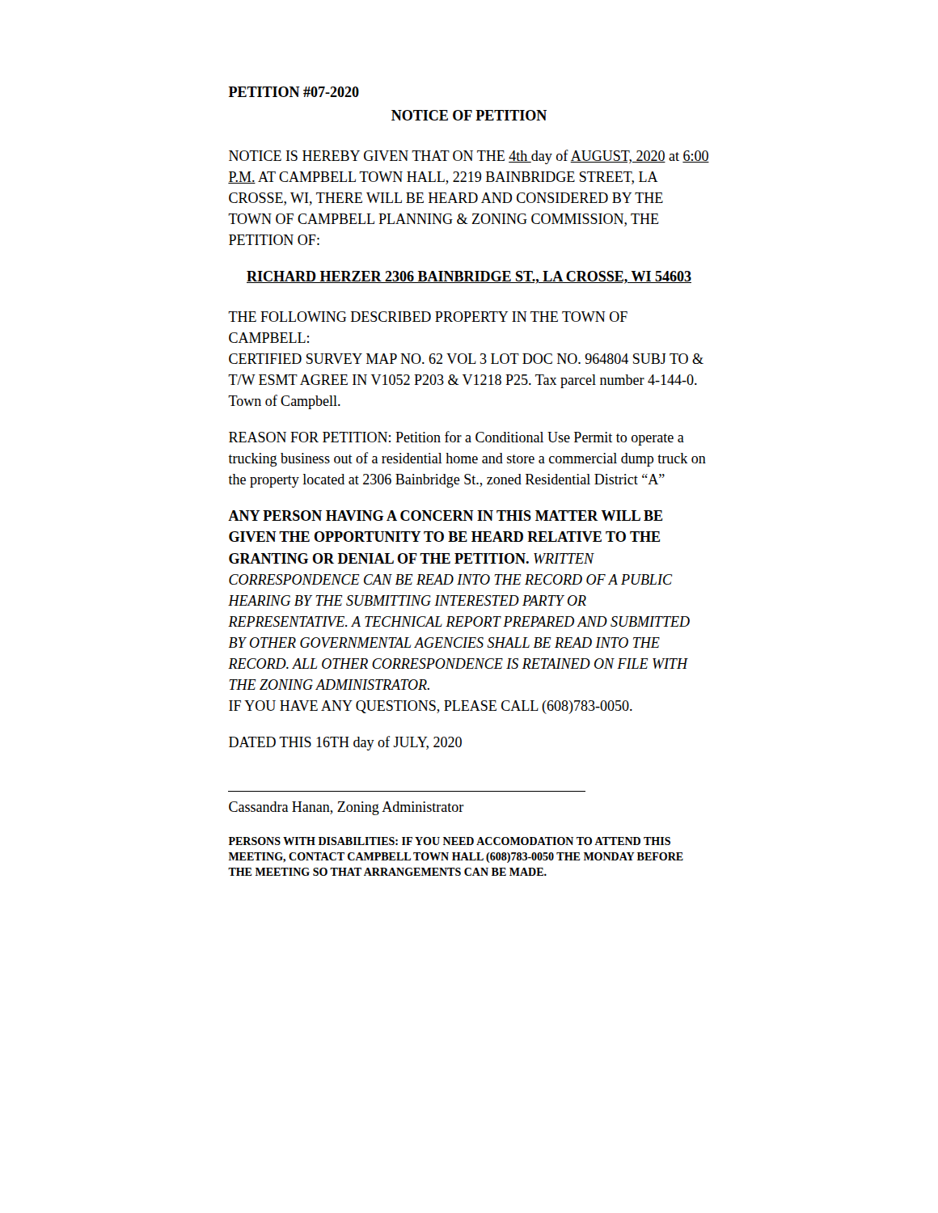PETITION #07-2020
NOTICE OF PETITION
NOTICE IS HEREBY GIVEN THAT ON THE 4th day of AUGUST, 2020 at 6:00 P.M. AT CAMPBELL TOWN HALL, 2219 BAINBRIDGE STREET, LA CROSSE, WI, THERE WILL BE HEARD AND CONSIDERED BY THE TOWN OF CAMPBELL PLANNING & ZONING COMMISSION, THE PETITION OF:
RICHARD HERZER 2306 BAINBRIDGE ST., LA CROSSE, WI 54603
THE FOLLOWING DESCRIBED PROPERTY IN THE TOWN OF CAMPBELL:
CERTIFIED SURVEY MAP NO. 62 VOL 3 LOT DOC NO. 964804 SUBJ TO & T/W ESMT AGREE IN V1052 P203 & V1218 P25. Tax parcel number 4-144-0. Town of Campbell.
REASON FOR PETITION: Petition for a Conditional Use Permit to operate a trucking business out of a residential home and store a commercial dump truck on the property located at 2306 Bainbridge St., zoned Residential District “A”
ANY PERSON HAVING A CONCERN IN THIS MATTER WILL BE GIVEN THE OPPORTUNITY TO BE HEARD RELATIVE TO THE GRANTING OR DENIAL OF THE PETITION. WRITTEN CORRESPONDENCE CAN BE READ INTO THE RECORD OF A PUBLIC HEARING BY THE SUBMITTING INTERESTED PARTY OR REPRESENTATIVE. A TECHNICAL REPORT PREPARED AND SUBMITTED BY OTHER GOVERNMENTAL AGENCIES SHALL BE READ INTO THE RECORD. ALL OTHER CORRESPONDENCE IS RETAINED ON FILE WITH THE ZONING ADMINISTRATOR.
IF YOU HAVE ANY QUESTIONS, PLEASE CALL (608)783-0050.
DATED THIS 16TH day of JULY, 2020
Cassandra Hanan, Zoning Administrator
PERSONS WITH DISABILITIES: IF YOU NEED ACCOMODATION TO ATTEND THIS MEETING, CONTACT CAMPBELL TOWN HALL (608)783-0050 THE MONDAY BEFORE THE MEETING SO THAT ARRANGEMENTS CAN BE MADE.